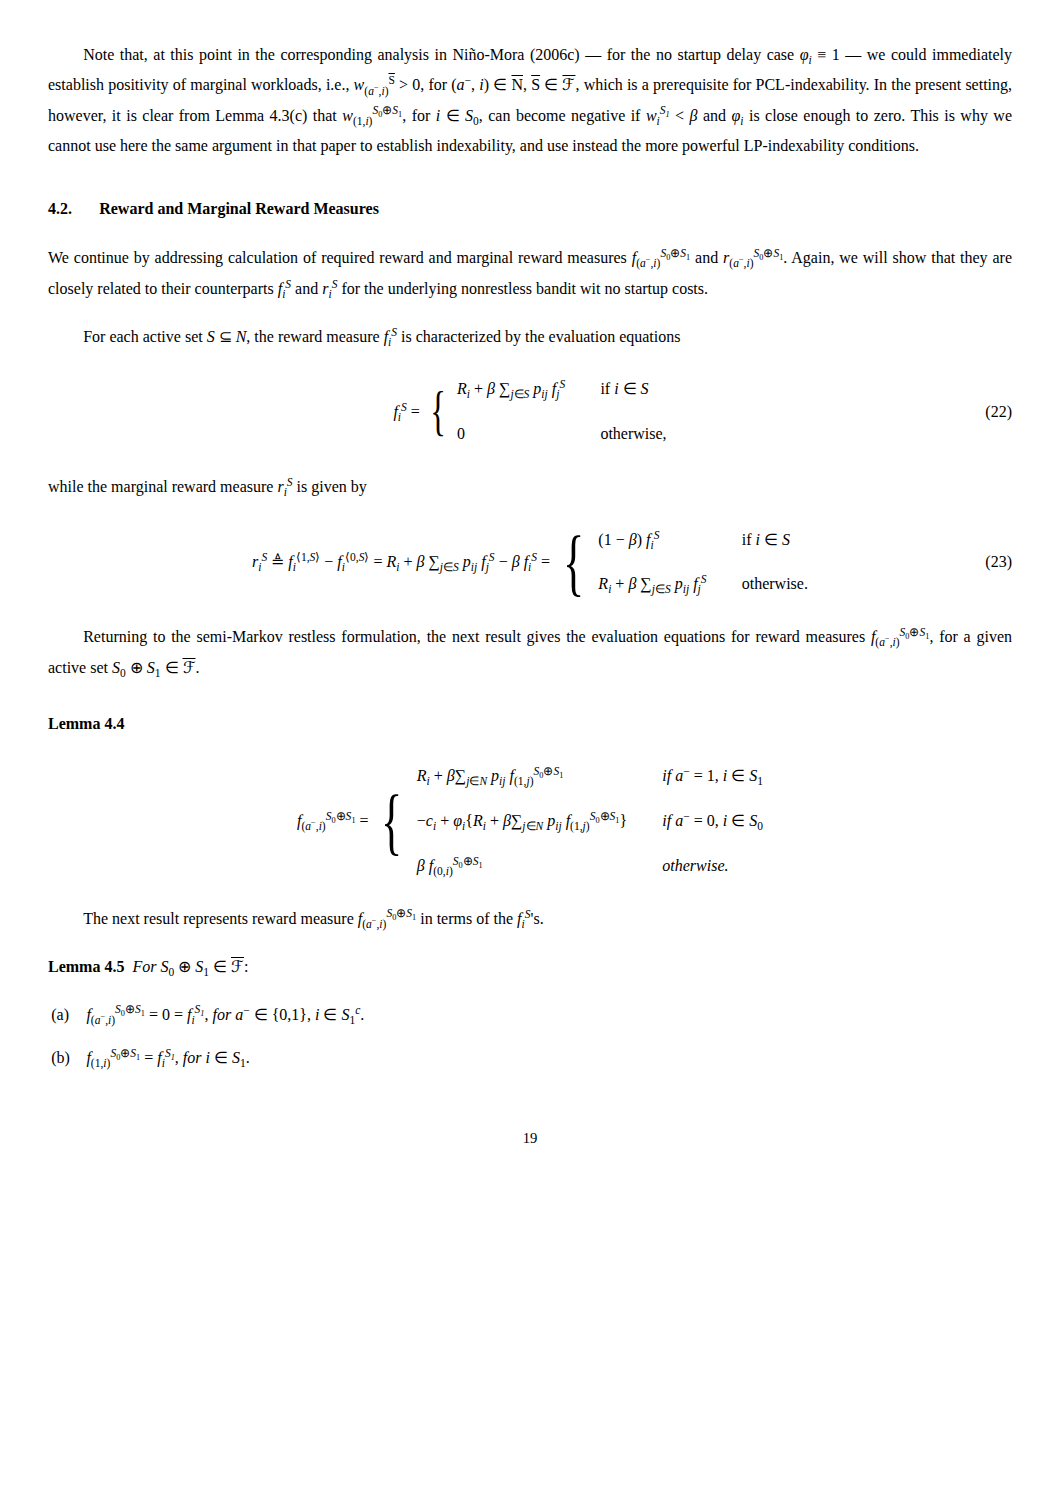Note that, at this point in the corresponding analysis in Niño-Mora (2006c) — for the no startup delay case φi ≡ 1 — we could immediately establish positivity of marginal workloads, i.e., w(a−,i)S > 0, for (a−, i) ∈ N, S ∈ ℱ, which is a prerequisite for PCL-indexability. In the present setting, however, it is clear from Lemma 4.3(c) that w(1,i)S0⊕S1, for i ∈ S0, can become negative if wiS1 < β and φi is close enough to zero. This is why we cannot use here the same argument in that paper to establish indexability, and use instead the more powerful LP-indexability conditions.
4.2. Reward and Marginal Reward Measures
We continue by addressing calculation of required reward and marginal reward measures f(a−,i)S0⊕S1 and r(a−,i)S0⊕S1. Again, we will show that they are closely related to their counterparts fiS and riS for the underlying nonrestless bandit wit no startup costs.
For each active set S ⊆ N, the reward measure fiS is characterized by the evaluation equations
fiS ={ Ri + β ∑j∈S pij fjS if i ∈ S 0 otherwise,
(22)
while the marginal reward measure riS is given by
riS ≜ fi⟨1,S⟩ − fi⟨0,S⟩ = Ri + β ∑j∈S pij fjS − β fiS ={ (1 − β) fiS if i ∈ S Ri + β ∑j∈S pij fjS otherwise.
(23)
Returning to the semi-Markov restless formulation, the next result gives the evaluation equations for reward measures f(a−,i)S0⊕S1, for a given active set S0 ⊕ S1 ∈ ℱ.
Lemma 4.4
f(a−,i)S0⊕S1 ={ Ri + β∑j∈N pij f(1,j)S0⊕S1 if a− = 1, i ∈ S1 −ci + φi{Ri + β∑j∈N pij f(1,j)S0⊕S1}if a− = 0, i ∈ S0 β f(0,i)S0⊕S1 otherwise.
The next result represents reward measure f(a−,i)S0⊕S1 in terms of the fiS's.
Lemma 4.5 For S0 ⊕ S1 ∈ ℱ:
(a) f(a−,i)S0⊕S1 = 0 = fiS1, for a− ∈ {0,1}, i ∈ S1c.
(b) f(1,i)S0⊕S1 = fiS1, for i ∈ S1.
19